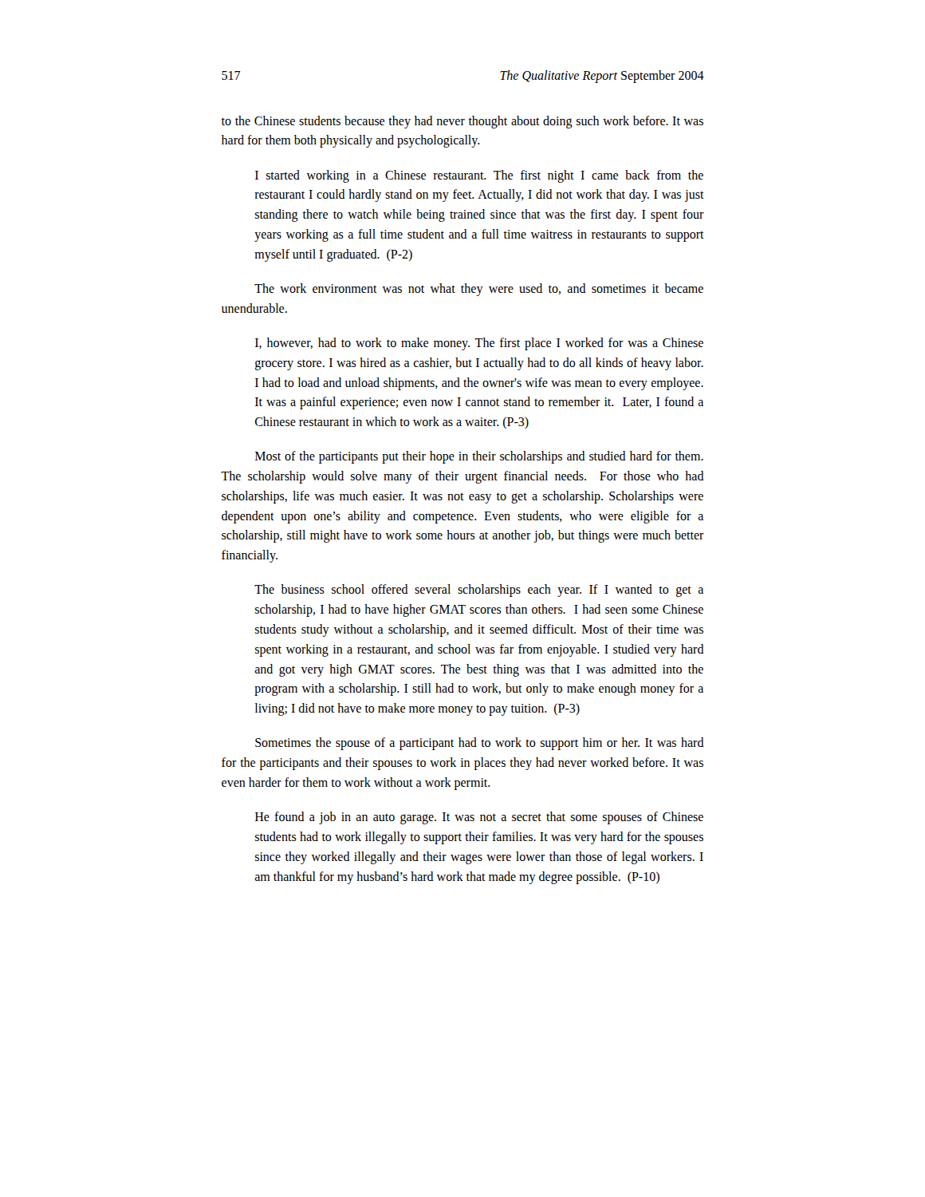517 The Qualitative Report September 2004
to the Chinese students because they had never thought about doing such work before. It was hard for them both physically and psychologically.
I started working in a Chinese restaurant. The first night I came back from the restaurant I could hardly stand on my feet. Actually, I did not work that day. I was just standing there to watch while being trained since that was the first day. I spent four years working as a full time student and a full time waitress in restaurants to support myself until I graduated. (P-2)
The work environment was not what they were used to, and sometimes it became unendurable.
I, however, had to work to make money. The first place I worked for was a Chinese grocery store. I was hired as a cashier, but I actually had to do all kinds of heavy labor. I had to load and unload shipments, and the owner's wife was mean to every employee. It was a painful experience; even now I cannot stand to remember it. Later, I found a Chinese restaurant in which to work as a waiter. (P-3)
Most of the participants put their hope in their scholarships and studied hard for them. The scholarship would solve many of their urgent financial needs. For those who had scholarships, life was much easier. It was not easy to get a scholarship. Scholarships were dependent upon one’s ability and competence. Even students, who were eligible for a scholarship, still might have to work some hours at another job, but things were much better financially.
The business school offered several scholarships each year. If I wanted to get a scholarship, I had to have higher GMAT scores than others. I had seen some Chinese students study without a scholarship, and it seemed difficult. Most of their time was spent working in a restaurant, and school was far from enjoyable. I studied very hard and got very high GMAT scores. The best thing was that I was admitted into the program with a scholarship. I still had to work, but only to make enough money for a living; I did not have to make more money to pay tuition. (P-3)
Sometimes the spouse of a participant had to work to support him or her. It was hard for the participants and their spouses to work in places they had never worked before. It was even harder for them to work without a work permit.
He found a job in an auto garage. It was not a secret that some spouses of Chinese students had to work illegally to support their families. It was very hard for the spouses since they worked illegally and their wages were lower than those of legal workers. I am thankful for my husband’s hard work that made my degree possible. (P-10)